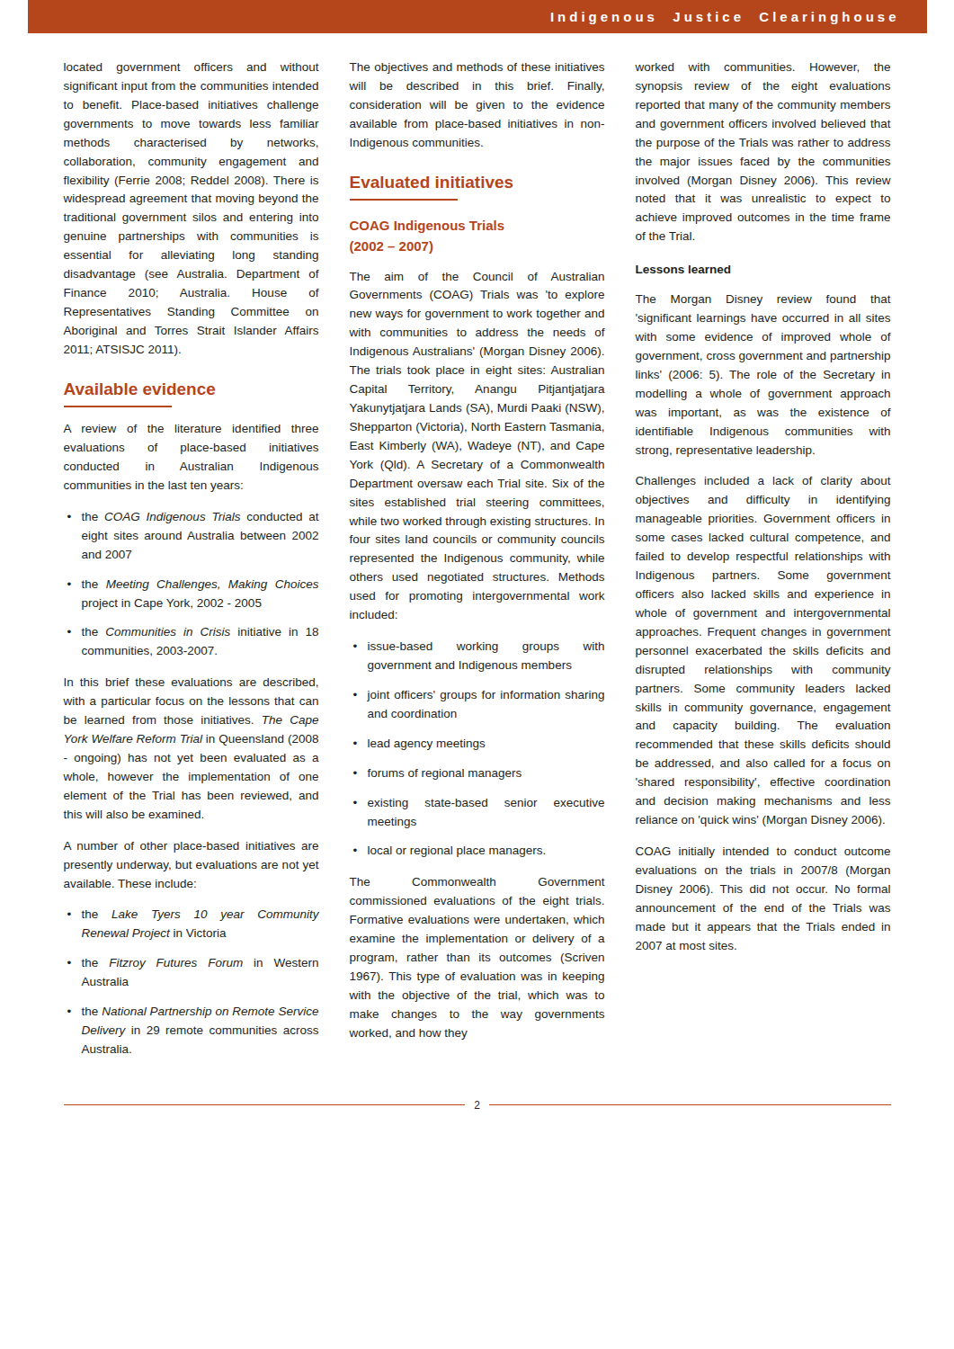Indigenous Justice Clearinghouse
located government officers and without significant input from the communities intended to benefit. Place-based initiatives challenge governments to move towards less familiar methods characterised by networks, collaboration, community engagement and flexibility (Ferrie 2008; Reddel 2008). There is widespread agreement that moving beyond the traditional government silos and entering into genuine partnerships with communities is essential for alleviating long standing disadvantage (see Australia. Department of Finance 2010; Australia. House of Representatives Standing Committee on Aboriginal and Torres Strait Islander Affairs 2011; ATSISJC 2011).
Available evidence
A review of the literature identified three evaluations of place-based initiatives conducted in Australian Indigenous communities in the last ten years:
the COAG Indigenous Trials conducted at eight sites around Australia between 2002 and 2007
the Meeting Challenges, Making Choices project in Cape York, 2002 - 2005
the Communities in Crisis initiative in 18 communities, 2003-2007.
In this brief these evaluations are described, with a particular focus on the lessons that can be learned from those initiatives. The Cape York Welfare Reform Trial in Queensland (2008 - ongoing) has not yet been evaluated as a whole, however the implementation of one element of the Trial has been reviewed, and this will also be examined.
A number of other place-based initiatives are presently underway, but evaluations are not yet available. These include:
the Lake Tyers 10 year Community Renewal Project in Victoria
the Fitzroy Futures Forum in Western Australia
the National Partnership on Remote Service Delivery in 29 remote communities across Australia.
The objectives and methods of these initiatives will be described in this brief. Finally, consideration will be given to the evidence available from place-based initiatives in non-Indigenous communities.
Evaluated initiatives
COAG Indigenous Trials
(2002 – 2007)
The aim of the Council of Australian Governments (COAG) Trials was 'to explore new ways for government to work together and with communities to address the needs of Indigenous Australians' (Morgan Disney 2006). The trials took place in eight sites: Australian Capital Territory, Anangu Pitjantjatjara Yakunytjatjara Lands (SA), Murdi Paaki (NSW), Shepparton (Victoria), North Eastern Tasmania, East Kimberly (WA), Wadeye (NT), and Cape York (Qld). A Secretary of a Commonwealth Department oversaw each Trial site. Six of the sites established trial steering committees, while two worked through existing structures. In four sites land councils or community councils represented the Indigenous community, while others used negotiated structures. Methods used for promoting intergovernmental work included:
issue-based working groups with government and Indigenous members
joint officers' groups for information sharing and coordination
lead agency meetings
forums of regional managers
existing state-based senior executive meetings
local or regional place managers.
The Commonwealth Government commissioned evaluations of the eight trials. Formative evaluations were undertaken, which examine the implementation or delivery of a program, rather than its outcomes (Scriven 1967). This type of evaluation was in keeping with the objective of the trial, which was to make changes to the way governments worked, and how they
worked with communities. However, the synopsis review of the eight evaluations reported that many of the community members and government officers involved believed that the purpose of the Trials was rather to address the major issues faced by the communities involved (Morgan Disney 2006). This review noted that it was unrealistic to expect to achieve improved outcomes in the time frame of the Trial.
Lessons learned
The Morgan Disney review found that 'significant learnings have occurred in all sites with some evidence of improved whole of government, cross government and partnership links' (2006: 5). The role of the Secretary in modelling a whole of government approach was important, as was the existence of identifiable Indigenous communities with strong, representative leadership.
Challenges included a lack of clarity about objectives and difficulty in identifying manageable priorities. Government officers in some cases lacked cultural competence, and failed to develop respectful relationships with Indigenous partners. Some government officers also lacked skills and experience in whole of government and intergovernmental approaches. Frequent changes in government personnel exacerbated the skills deficits and disrupted relationships with community partners. Some community leaders lacked skills in community governance, engagement and capacity building. The evaluation recommended that these skills deficits should be addressed, and also called for a focus on 'shared responsibility', effective coordination and decision making mechanisms and less reliance on 'quick wins' (Morgan Disney 2006).
COAG initially intended to conduct outcome evaluations on the trials in 2007/8 (Morgan Disney 2006). This did not occur. No formal announcement of the end of the Trials was made but it appears that the Trials ended in 2007 at most sites.
2